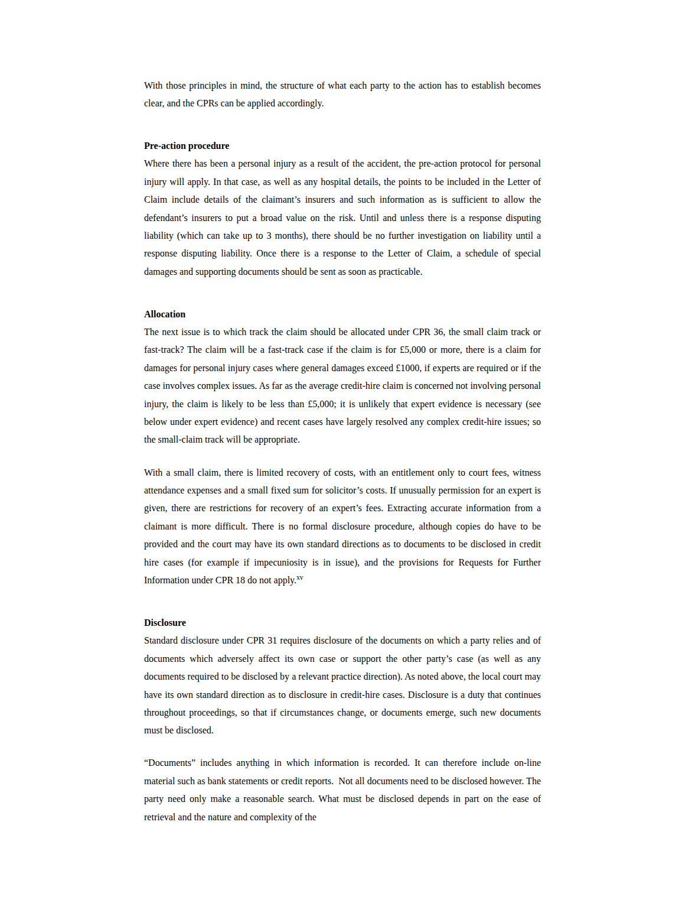With those principles in mind, the structure of what each party to the action has to establish becomes clear, and the CPRs can be applied accordingly.
Pre-action procedure
Where there has been a personal injury as a result of the accident, the pre-action protocol for personal injury will apply. In that case, as well as any hospital details, the points to be included in the Letter of Claim include details of the claimant’s insurers and such information as is sufficient to allow the defendant’s insurers to put a broad value on the risk. Until and unless there is a response disputing liability (which can take up to 3 months), there should be no further investigation on liability until a response disputing liability. Once there is a response to the Letter of Claim, a schedule of special damages and supporting documents should be sent as soon as practicable.
Allocation
The next issue is to which track the claim should be allocated under CPR 36, the small claim track or fast-track? The claim will be a fast-track case if the claim is for £5,000 or more, there is a claim for damages for personal injury cases where general damages exceed £1000, if experts are required or if the case involves complex issues. As far as the average credit-hire claim is concerned not involving personal injury, the claim is likely to be less than £5,000; it is unlikely that expert evidence is necessary (see below under expert evidence) and recent cases have largely resolved any complex credit-hire issues; so the small-claim track will be appropriate.
With a small claim, there is limited recovery of costs, with an entitlement only to court fees, witness attendance expenses and a small fixed sum for solicitor’s costs. If unusually permission for an expert is given, there are restrictions for recovery of an expert’s fees. Extracting accurate information from a claimant is more difficult. There is no formal disclosure procedure, although copies do have to be provided and the court may have its own standard directions as to documents to be disclosed in credit hire cases (for example if impecuniosity is in issue), and the provisions for Requests for Further Information under CPR 18 do not apply.xv
Disclosure
Standard disclosure under CPR 31 requires disclosure of the documents on which a party relies and of documents which adversely affect its own case or support the other party’s case (as well as any documents required to be disclosed by a relevant practice direction). As noted above, the local court may have its own standard direction as to disclosure in credit-hire cases. Disclosure is a duty that continues throughout proceedings, so that if circumstances change, or documents emerge, such new documents must be disclosed.
“Documents” includes anything in which information is recorded. It can therefore include on-line material such as bank statements or credit reports. Not all documents need to be disclosed however. The party need only make a reasonable search. What must be disclosed depends in part on the ease of retrieval and the nature and complexity of the